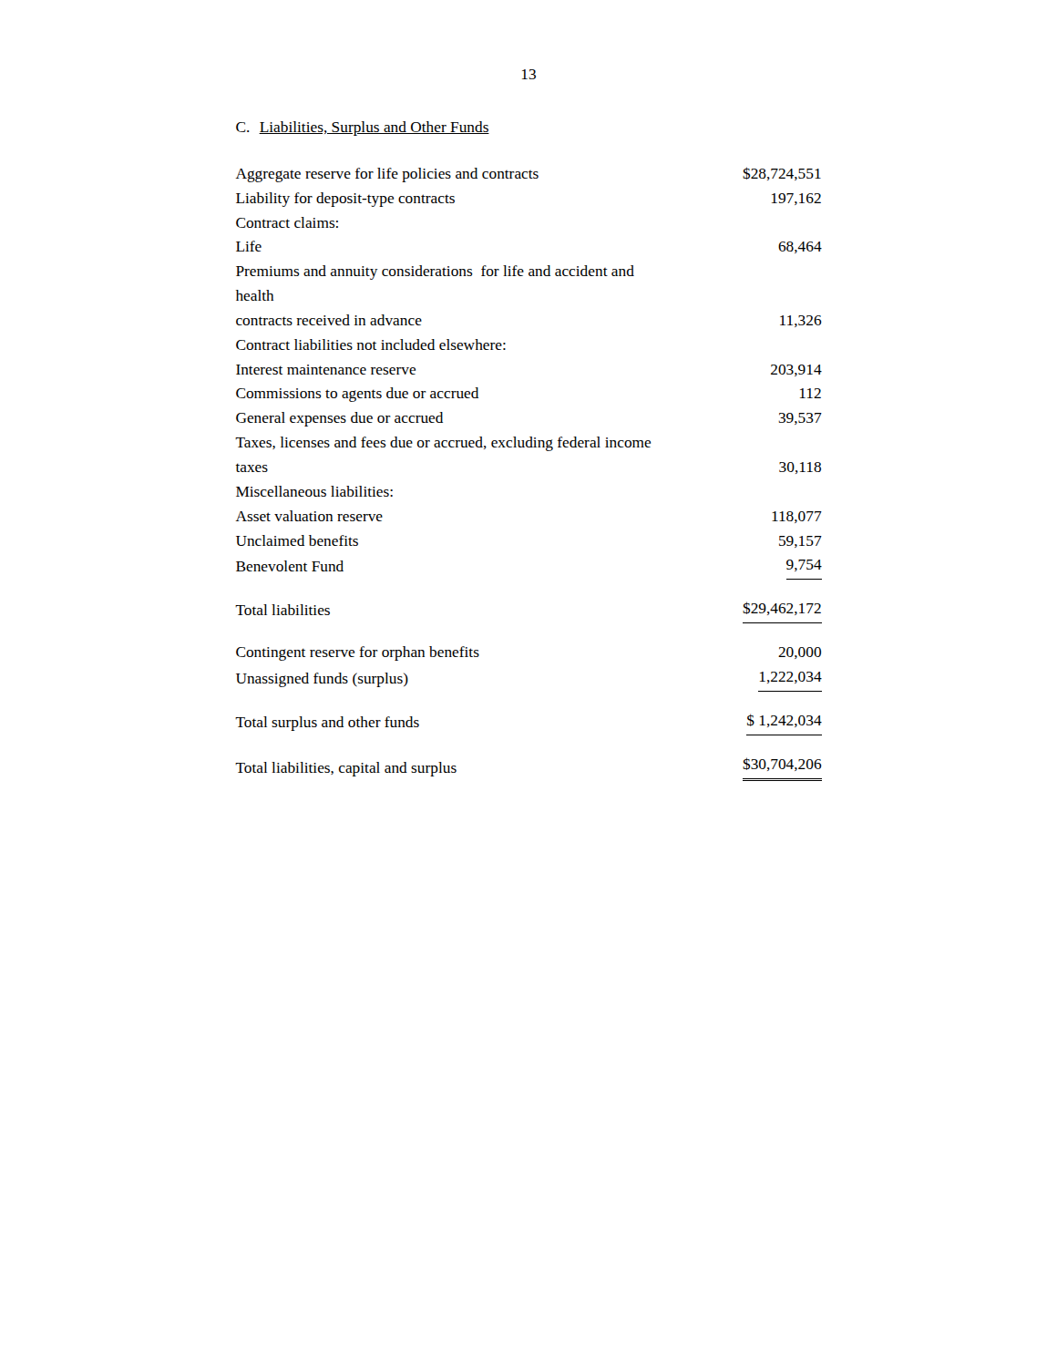13
C. Liabilities, Surplus and Other Funds
| Aggregate reserve for life policies and contracts | $28,724,551 |
| Liability for deposit-type contracts | 197,162 |
| Contract claims: | |
| Life | 68,464 |
| Premiums and annuity considerations for life and accident and health | |
| contracts received in advance | 11,326 |
| Contract liabilities not included elsewhere: | |
| Interest maintenance reserve | 203,914 |
| Commissions to agents due or accrued | 112 |
| General expenses due or accrued | 39,537 |
| Taxes, licenses and fees due or accrued, excluding federal income taxes | 30,118 |
| Miscellaneous liabilities: | |
| Asset valuation reserve | 118,077 |
| Unclaimed benefits | 59,157 |
| Benevolent Fund | 9,754 |
| Total liabilities | $29,462,172 |
| Contingent reserve for orphan benefits | 20,000 |
| Unassigned funds (surplus) | 1,222,034 |
| Total surplus and other funds | $ 1,242,034 |
| Total liabilities, capital and surplus | $30,704,206 |